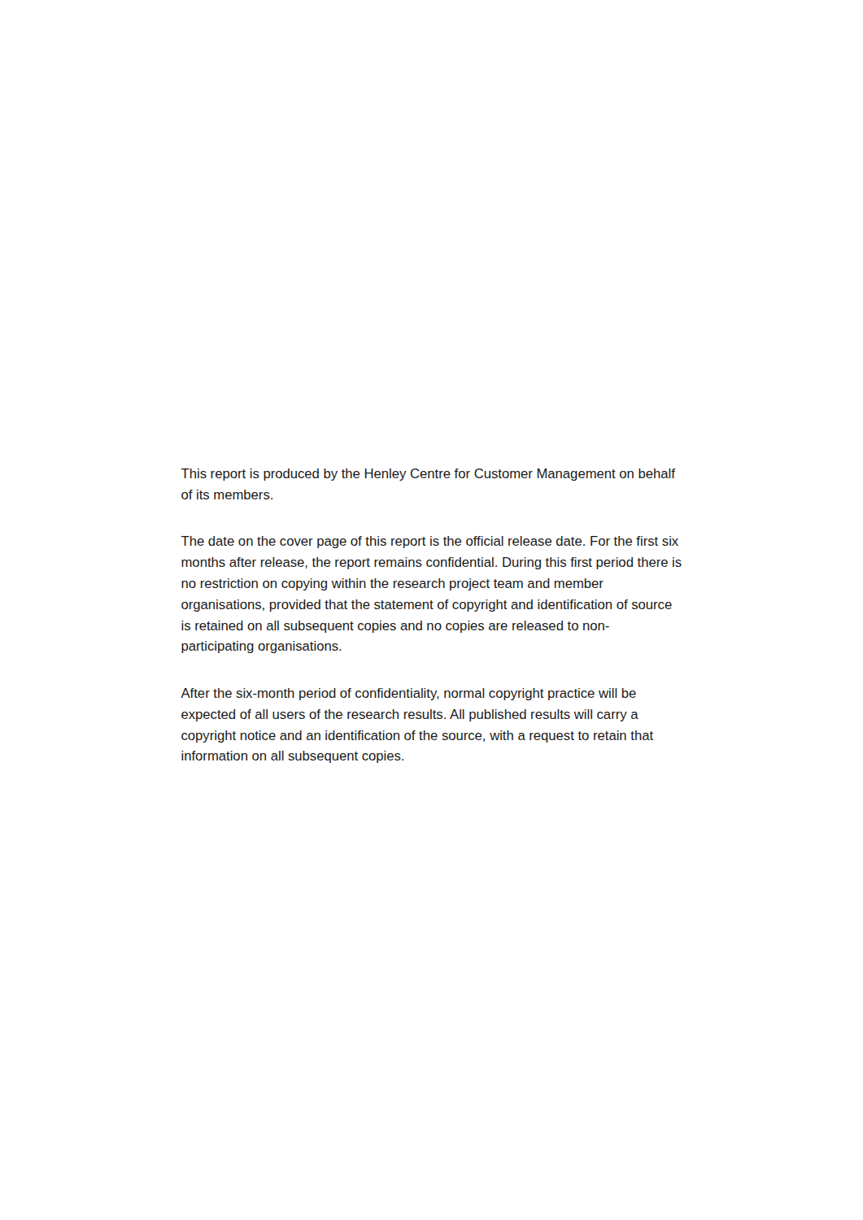This report is produced by the Henley Centre for Customer Management on behalf of its members.
The date on the cover page of this report is the official release date. For the first six months after release, the report remains confidential. During this first period there is no restriction on copying within the research project team and member organisations, provided that the statement of copyright and identification of source is retained on all subsequent copies and no copies are released to non-participating organisations.
After the six-month period of confidentiality, normal copyright practice will be expected of all users of the research results. All published results will carry a copyright notice and an identification of the source, with a request to retain that information on all subsequent copies.